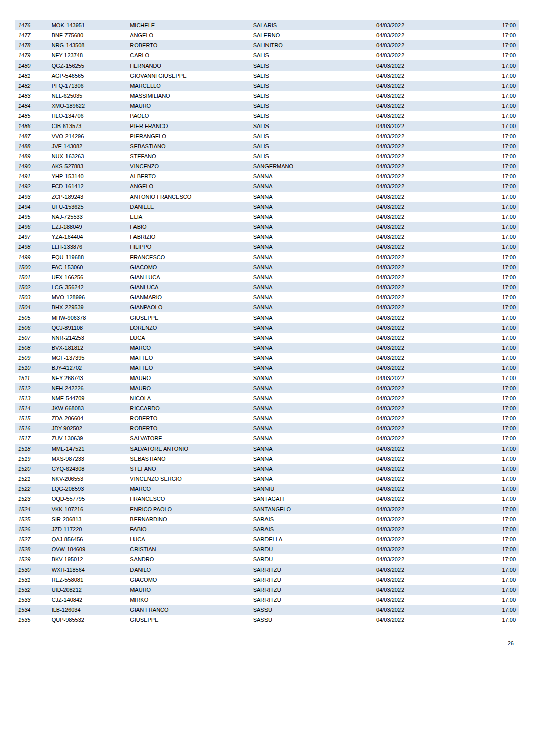| 1476 | MOK-143951 | MICHELE | SALARIS | 04/03/2022 | 17:00 |
| 1477 | BNF-775680 | ANGELO | SALERNO | 04/03/2022 | 17:00 |
| 1478 | NRG-143508 | ROBERTO | SALINITRO | 04/03/2022 | 17:00 |
| 1479 | NFY-123748 | CARLO | SALIS | 04/03/2022 | 17:00 |
| 1480 | QGZ-156255 | FERNANDO | SALIS | 04/03/2022 | 17:00 |
| 1481 | AGP-546565 | GIOVANNI GIUSEPPE | SALIS | 04/03/2022 | 17:00 |
| 1482 | PFQ-171306 | MARCELLO | SALIS | 04/03/2022 | 17:00 |
| 1483 | NLL-625035 | MASSIMILIANO | SALIS | 04/03/2022 | 17:00 |
| 1484 | XMO-189622 | MAURO | SALIS | 04/03/2022 | 17:00 |
| 1485 | HLO-134706 | PAOLO | SALIS | 04/03/2022 | 17:00 |
| 1486 | CIB-613573 | PIER FRANCO | SALIS | 04/03/2022 | 17:00 |
| 1487 | VVO-214296 | PIERANGELO | SALIS | 04/03/2022 | 17:00 |
| 1488 | JVE-143082 | SEBASTIANO | SALIS | 04/03/2022 | 17:00 |
| 1489 | NUX-163263 | STEFANO | SALIS | 04/03/2022 | 17:00 |
| 1490 | AKS-527883 | VINCENZO | SANGERMANO | 04/03/2022 | 17:00 |
| 1491 | YHP-153140 | ALBERTO | SANNA | 04/03/2022 | 17:00 |
| 1492 | FCD-161412 | ANGELO | SANNA | 04/03/2022 | 17:00 |
| 1493 | ZCP-189243 | ANTONIO FRANCESCO | SANNA | 04/03/2022 | 17:00 |
| 1494 | UFU-153625 | DANIELE | SANNA | 04/03/2022 | 17:00 |
| 1495 | NAJ-725533 | ELIA | SANNA | 04/03/2022 | 17:00 |
| 1496 | EZJ-188049 | FABIO | SANNA | 04/03/2022 | 17:00 |
| 1497 | YZA-164404 | FABRIZIO | SANNA | 04/03/2022 | 17:00 |
| 1498 | LLH-133876 | FILIPPO | SANNA | 04/03/2022 | 17:00 |
| 1499 | EQU-119688 | FRANCESCO | SANNA | 04/03/2022 | 17:00 |
| 1500 | FAC-153060 | GIACOMO | SANNA | 04/03/2022 | 17:00 |
| 1501 | UFX-166256 | GIAN LUCA | SANNA | 04/03/2022 | 17:00 |
| 1502 | LCG-356242 | GIANLUCA | SANNA | 04/03/2022 | 17:00 |
| 1503 | MVO-128996 | GIANMARIO | SANNA | 04/03/2022 | 17:00 |
| 1504 | BHX-229539 | GIANPAOLO | SANNA | 04/03/2022 | 17:00 |
| 1505 | MHW-906378 | GIUSEPPE | SANNA | 04/03/2022 | 17:00 |
| 1506 | QCJ-891108 | LORENZO | SANNA | 04/03/2022 | 17:00 |
| 1507 | NNR-214253 | LUCA | SANNA | 04/03/2022 | 17:00 |
| 1508 | BVX-181812 | MARCO | SANNA | 04/03/2022 | 17:00 |
| 1509 | MGF-137395 | MATTEO | SANNA | 04/03/2022 | 17:00 |
| 1510 | BJY-412702 | MATTEO | SANNA | 04/03/2022 | 17:00 |
| 1511 | NEY-268743 | MAURO | SANNA | 04/03/2022 | 17:00 |
| 1512 | NFH-242226 | MAURO | SANNA | 04/03/2022 | 17:00 |
| 1513 | NME-544709 | NICOLA | SANNA | 04/03/2022 | 17:00 |
| 1514 | JKW-668083 | RICCARDO | SANNA | 04/03/2022 | 17:00 |
| 1515 | ZDA-206604 | ROBERTO | SANNA | 04/03/2022 | 17:00 |
| 1516 | JDY-902502 | ROBERTO | SANNA | 04/03/2022 | 17:00 |
| 1517 | ZUV-130639 | SALVATORE | SANNA | 04/03/2022 | 17:00 |
| 1518 | MML-147521 | SALVATORE ANTONIO | SANNA | 04/03/2022 | 17:00 |
| 1519 | MXS-987233 | SEBASTIANO | SANNA | 04/03/2022 | 17:00 |
| 1520 | GYQ-624308 | STEFANO | SANNA | 04/03/2022 | 17:00 |
| 1521 | NKV-206553 | VINCENZO SERGIO | SANNA | 04/03/2022 | 17:00 |
| 1522 | LQG-208593 | MARCO | SANNIU | 04/03/2022 | 17:00 |
| 1523 | OQD-557795 | FRANCESCO | SANTAGATI | 04/03/2022 | 17:00 |
| 1524 | VKK-107216 | ENRICO PAOLO | SANTANGELO | 04/03/2022 | 17:00 |
| 1525 | SIR-206813 | BERNARDINO | SARAIS | 04/03/2022 | 17:00 |
| 1526 | JZD-117220 | FABIO | SARAIS | 04/03/2022 | 17:00 |
| 1527 | QAJ-856456 | LUCA | SARDELLA | 04/03/2022 | 17:00 |
| 1528 | OVW-184609 | CRISTIAN | SARDU | 04/03/2022 | 17:00 |
| 1529 | BKV-195012 | SANDRO | SARDU | 04/03/2022 | 17:00 |
| 1530 | WXH-118564 | DANILO | SARRITZU | 04/03/2022 | 17:00 |
| 1531 | REZ-558081 | GIACOMO | SARRITZU | 04/03/2022 | 17:00 |
| 1532 | UID-208212 | MAURO | SARRITZU | 04/03/2022 | 17:00 |
| 1533 | CJZ-140842 | MIRKO | SARRITZU | 04/03/2022 | 17:00 |
| 1534 | ILB-126034 | GIAN FRANCO | SASSU | 04/03/2022 | 17:00 |
| 1535 | QUP-985532 | GIUSEPPE | SASSU | 04/03/2022 | 17:00 |
26